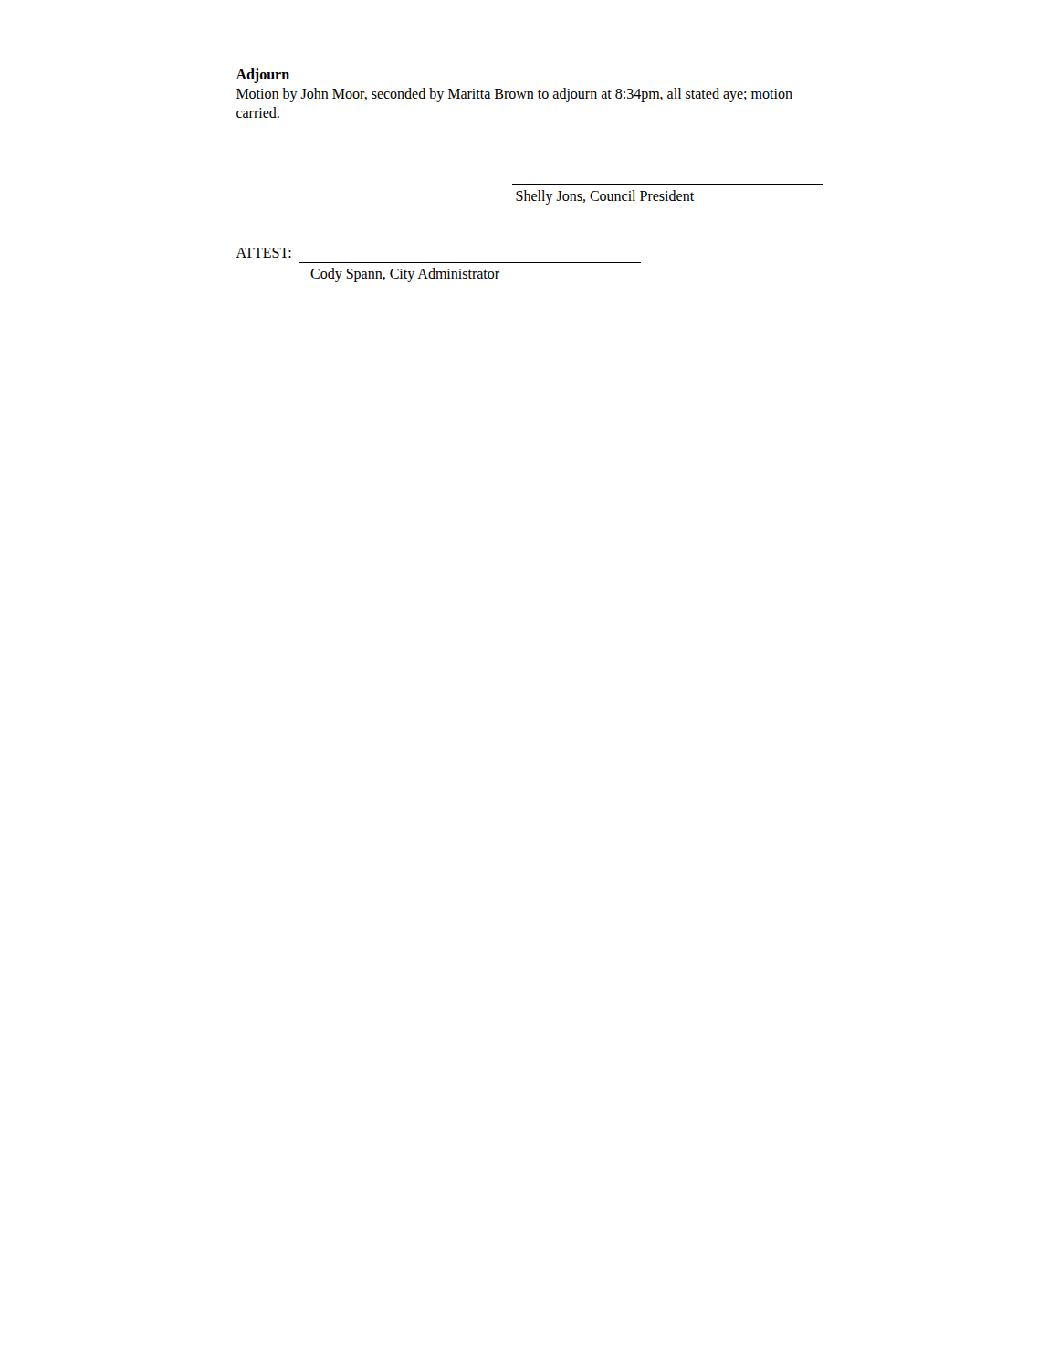Adjourn
Motion by John Moor, seconded by Maritta Brown to adjourn at 8:34pm, all stated aye; motion carried.
Shelly Jons, Council President
ATTEST:
Cody Spann, City Administrator